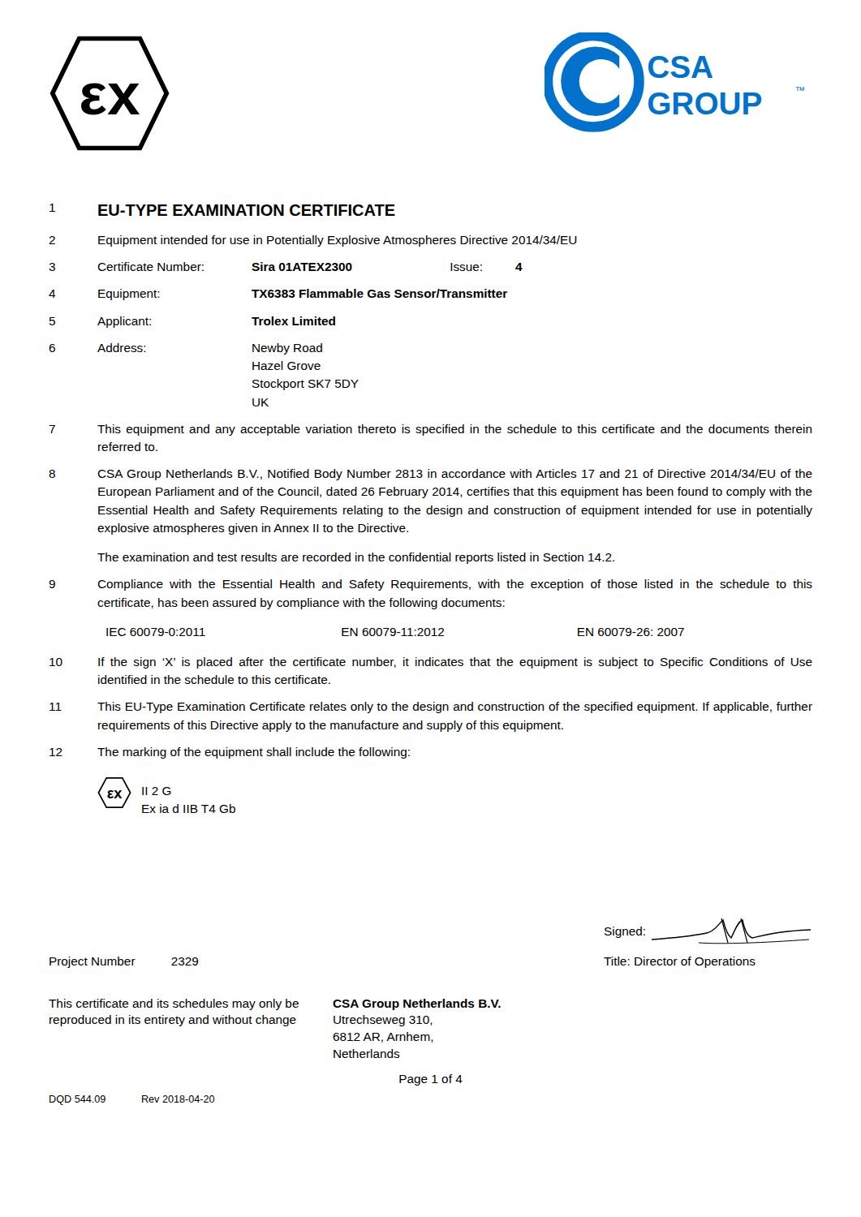εx CSA GROUP ™
1
EU-TYPE EXAMINATION CERTIFICATE
2
Equipment intended for use in Potentially Explosive Atmospheres Directive 2014/34/EU
3
Certificate Number: Sira 01ATEX2300 Issue: 4
4
Equipment: TX6383 Flammable Gas Sensor/Transmitter
5
Applicant: Trolex Limited
6
Address: Newby Road
Hazel Grove
Stockport SK7 5DY
UK
7
This equipment and any acceptable variation thereto is specified in the schedule to this certificate and the documents therein referred to.
8
CSA Group Netherlands B.V., Notified Body Number 2813 in accordance with Articles 17 and 21 of Directive 2014/34/EU of the European Parliament and of the Council, dated 26 February 2014, certifies that this equipment has been found to comply with the Essential Health and Safety Requirements relating to the design and construction of equipment intended for use in potentially explosive atmospheres given in Annex II to the Directive.
The examination and test results are recorded in the confidential reports listed in Section 14.2.
9
Compliance with the Essential Health and Safety Requirements, with the exception of those listed in the schedule to this certificate, has been assured by compliance with the following documents:
IEC 60079-0:2011 EN 60079-11:2012 EN 60079-26: 2007
10
If the sign ‘X’ is placed after the certificate number, it indicates that the equipment is subject to Specific Conditions of Use identified in the schedule to this certificate.
11
This EU-Type Examination Certificate relates only to the design and construction of the specified equipment. If applicable, further requirements of this Directive apply to the manufacture and supply of this equipment.
12
The marking of the equipment shall include the following:
εx
II 2 G
Ex ia d IIB T4 Gb
Project Number 2329
Signed:
Title: Director of Operations
This certificate and its schedules may only be reproduced in its entirety and without change
CSA Group Netherlands B.V.
Utrechseweg 310,
6812 AR, Arnhem,
Netherlands
Page 1 of 4
DQD 544.09 Rev 2018-04-20